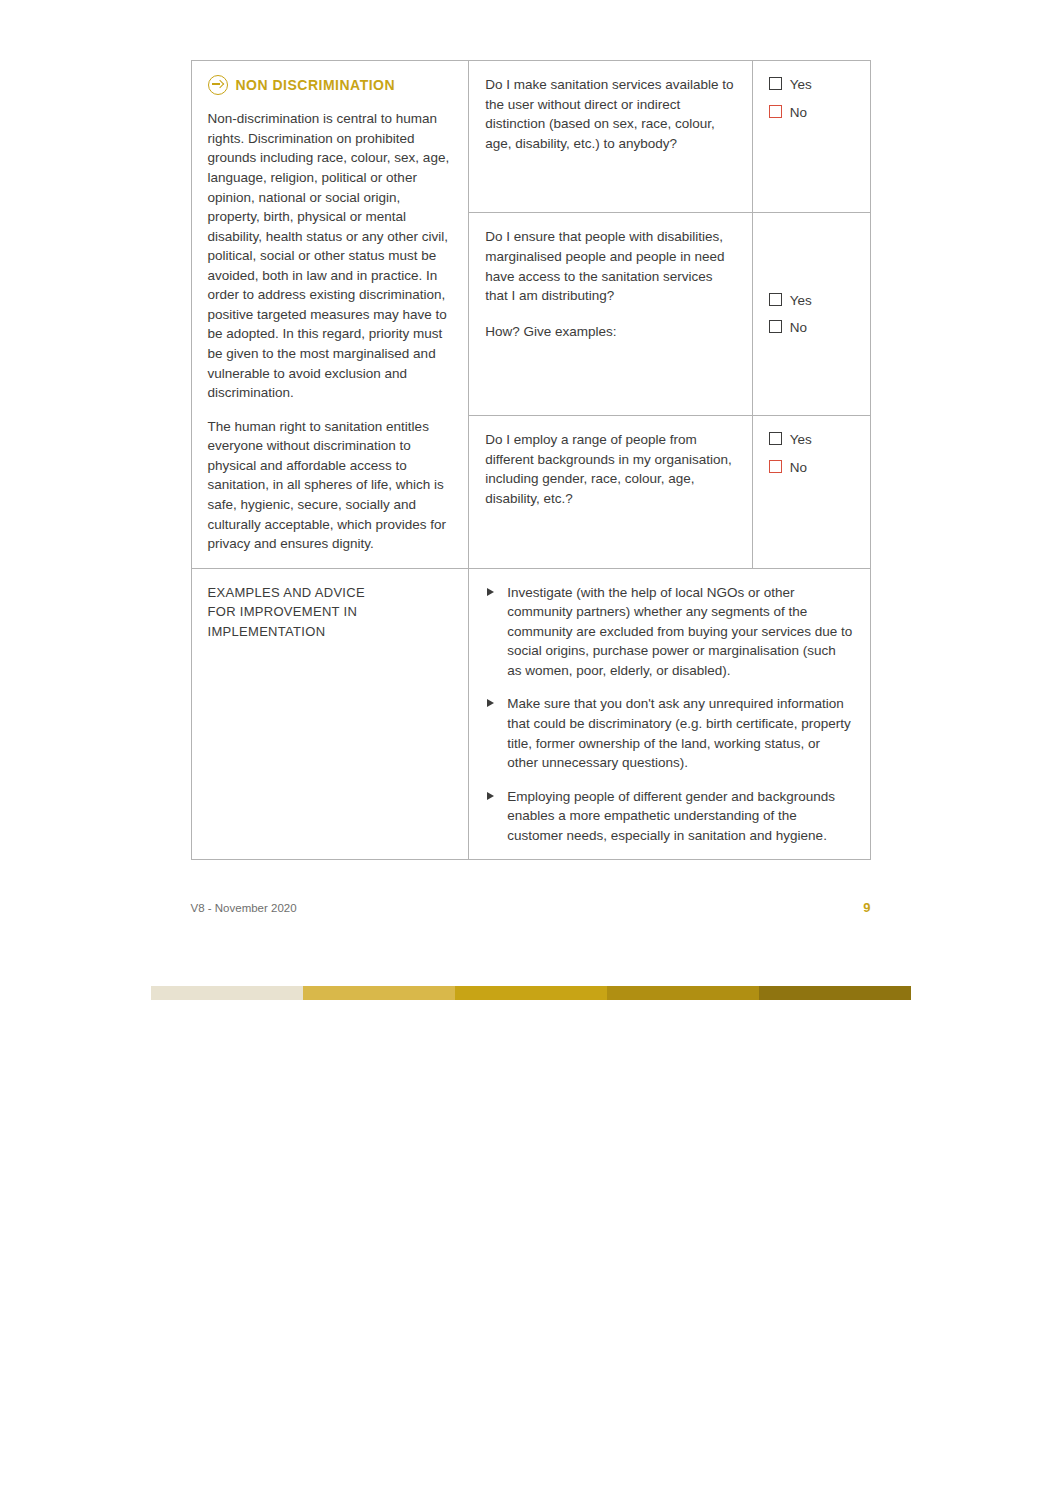| NON DISCRIMINATION Non-discrimination is central to human rights. Discrimination on prohibited grounds including race, colour, sex, age, language, religion, political or other opinion, national or social origin, property, birth, physical or mental disability, health status or any other civil, political, social or other status must be avoided, both in law and in practice. In order to address existing discrimination, positive targeted measures may have to be adopted. In this regard, priority must be given to the most marginalised and vulnerable to avoid exclusion and discrimination. The human right to sanitation entitles everyone without discrimination to physical and affordable access to sanitation, in all spheres of life, which is safe, hygienic, secure, socially and culturally acceptable, which provides for privacy and ensures dignity. | Do I make sanitation services available to the user without direct or indirect distinction (based on sex, race, colour, age, disability, etc.) to anybody? | Yes No |
| Do I ensure that people with disabilities, marginalised people and people in need have access to the sanitation services that I am distributing? How? Give examples: | Yes No |
| Do I employ a range of people from different backgrounds in my organisation, including gender, race, colour, age, disability, etc.? | Yes No |
| EXAMPLES AND ADVICE FOR IMPROVEMENT IN IMPLEMENTATION | Investigate (with the help of local NGOs or other community partners) whether any segments of the community are excluded from buying your services due to social origins, purchase power or marginalisation (such as women, poor, elderly, or disabled). Make sure that you don't ask any unrequired information that could be discriminatory (e.g. birth certificate, property title, former ownership of the land, working status, or other unnecessary questions). Employing people of different gender and backgrounds enables a more empathetic understanding of the customer needs, especially in sanitation and hygiene. |
V8 - November 2020
9